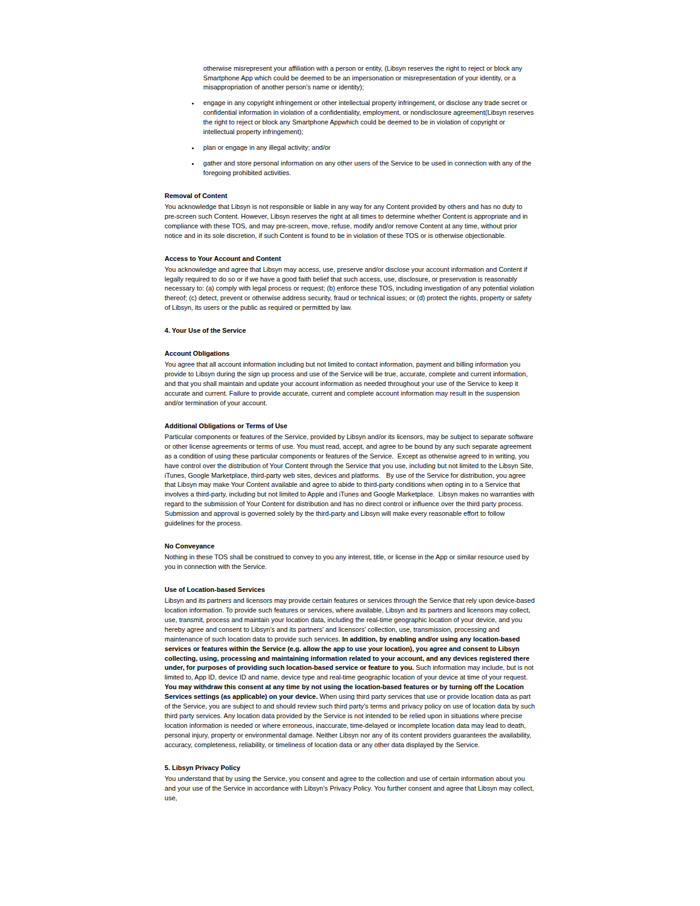otherwise misrepresent your affiliation with a person or entity, (Libsyn reserves the right to reject or block any Smartphone App which could be deemed to be an impersonation or misrepresentation of your identity, or a misappropriation of another person's name or identity);
engage in any copyright infringement or other intellectual property infringement, or disclose any trade secret or confidential information in violation of a confidentiality, employment, or nondisclosure agreement(Libsyn reserves the right to reject or block any Smartphone Appwhich could be deemed to be in violation of copyright or intellectual property infringement);
plan or engage in any illegal activity; and/or
gather and store personal information on any other users of the Service to be used in connection with any of the foregoing prohibited activities.
Removal of Content
You acknowledge that Libsyn is not responsible or liable in any way for any Content provided by others and has no duty to pre-screen such Content. However, Libsyn reserves the right at all times to determine whether Content is appropriate and in compliance with these TOS, and may pre-screen, move, refuse, modify and/or remove Content at any time, without prior notice and in its sole discretion, if such Content is found to be in violation of these TOS or is otherwise objectionable.
Access to Your Account and Content
You acknowledge and agree that Libsyn may access, use, preserve and/or disclose your account information and Content if legally required to do so or if we have a good faith belief that such access, use, disclosure, or preservation is reasonably necessary to: (a) comply with legal process or request; (b) enforce these TOS, including investigation of any potential violation thereof; (c) detect, prevent or otherwise address security, fraud or technical issues; or (d) protect the rights, property or safety of Libsyn, its users or the public as required or permitted by law.
4. Your Use of the Service
Account Obligations
You agree that all account information including but not limited to contact information, payment and billing information you provide to Libsyn during the sign up process and use of the Service will be true, accurate, complete and current information, and that you shall maintain and update your account information as needed throughout your use of the Service to keep it accurate and current. Failure to provide accurate, current and complete account information may result in the suspension and/or termination of your account.
Additional Obligations or Terms of Use
Particular components or features of the Service, provided by Libsyn and/or its licensors, may be subject to separate software or other license agreements or terms of use. You must read, accept, and agree to be bound by any such separate agreement as a condition of using these particular components or features of the Service. Except as otherwise agreed to in writing, you have control over the distribution of Your Content through the Service that you use, including but not limited to the Libsyn Site, iTunes, Google Marketplace, third-party web sites, devices and platforms. By use of the Service for distribution, you agree that Libsyn may make Your Content available and agree to abide to third-party conditions when opting in to a Service that involves a third-party, including but not limited to Apple and iTunes and Google Marketplace. Libsyn makes no warranties with regard to the submission of Your Content for distribution and has no direct control or influence over the third party process. Submission and approval is governed solely by the third-party and Libsyn will make every reasonable effort to follow guidelines for the process.
No Conveyance
Nothing in these TOS shall be construed to convey to you any interest, title, or license in the App or similar resource used by you in connection with the Service.
Use of Location-based Services
Libsyn and its partners and licensors may provide certain features or services through the Service that rely upon device-based location information. To provide such features or services, where available, Libsyn and its partners and licensors may collect, use, transmit, process and maintain your location data, including the real-time geographic location of your device, and you hereby agree and consent to Libsyn's and its partners' and licensors' collection, use, transmission, processing and maintenance of such location data to provide such services. In addition, by enabling and/or using any location-based services or features within the Service (e.g. allow the app to use your location), you agree and consent to Libsyn collecting, using, processing and maintaining information related to your account, and any devices registered there under, for purposes of providing such location-based service or feature to you. Such information may include, but is not limited to, App ID, device ID and name, device type and real-time geographic location of your device at time of your request. You may withdraw this consent at any time by not using the location-based features or by turning off the Location Services settings (as applicable) on your device. When using third party services that use or provide location data as part of the Service, you are subject to and should review such third party's terms and privacy policy on use of location data by such third party services. Any location data provided by the Service is not intended to be relied upon in situations where precise location information is needed or where erroneous, inaccurate, time-delayed or incomplete location data may lead to death, personal injury, property or environmental damage. Neither Libsyn nor any of its content providers guarantees the availability, accuracy, completeness, reliability, or timeliness of location data or any other data displayed by the Service.
5. Libsyn Privacy Policy
You understand that by using the Service, you consent and agree to the collection and use of certain information about you and your use of the Service in accordance with Libsyn's Privacy Policy. You further consent and agree that Libsyn may collect, use,